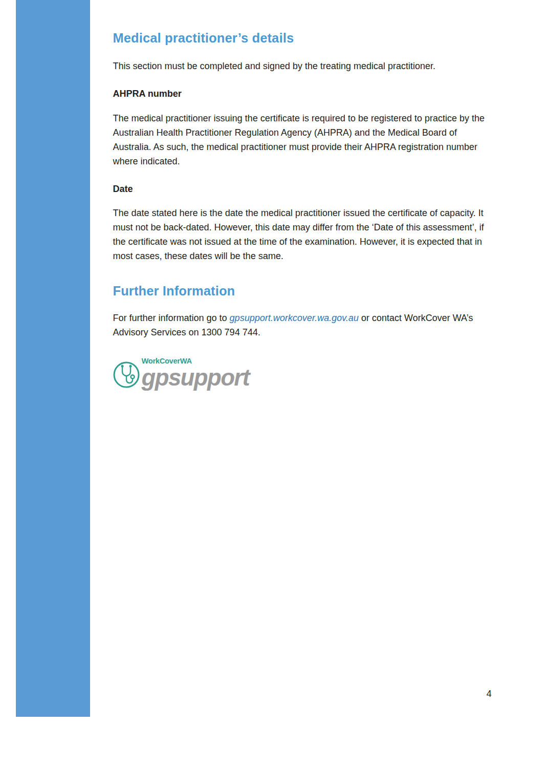Medical practitioner’s details
This section must be completed and signed by the treating medical practitioner.
AHPRA number
The medical practitioner issuing the certificate is required to be registered to practice by the Australian Health Practitioner Regulation Agency (AHPRA) and the Medical Board of Australia. As such, the medical practitioner must provide their AHPRA registration number where indicated.
Date
The date stated here is the date the medical practitioner issued the certificate of capacity. It must not be back-dated. However, this date may differ from the ‘Date of this assessment’, if the certificate was not issued at the time of the examination. However, it is expected that in most cases, these dates will be the same.
Further Information
For further information go to gpsupport.workcover.wa.gov.au or contact WorkCover WA’s Advisory Services on 1300 794 744.
Work CoverWA
gpsupport
4